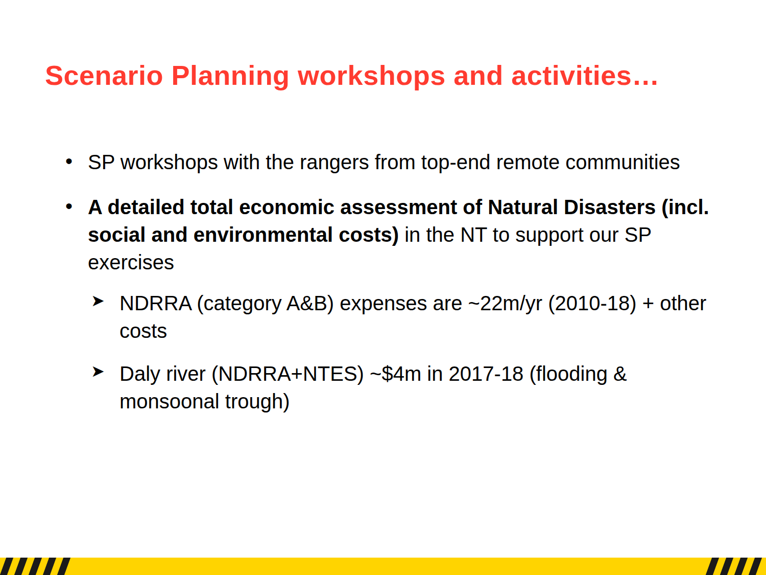Scenario Planning workshops and activities…
SP workshops with the rangers from top-end remote communities
A detailed total economic assessment of Natural Disasters (incl. social and environmental costs) in the NT to support our SP exercises
NDRRA (category A&B) expenses are ~22m/yr (2010-18) + other costs
Daly river (NDRRA+NTES) ~$4m in 2017-18 (flooding & monsoonal trough)